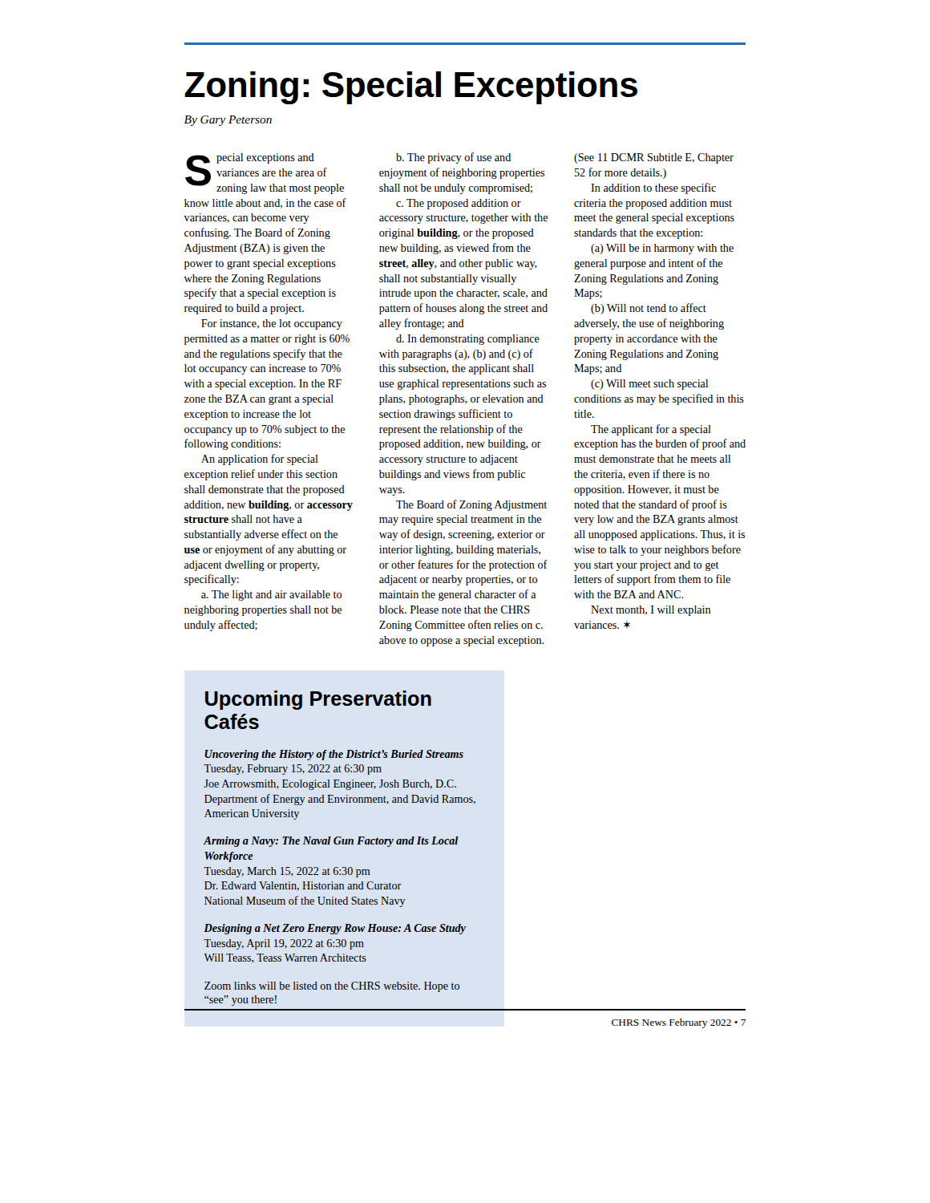Zoning: Special Exceptions
By Gary Peterson
Special exceptions and variances are the area of zoning law that most people know little about and, in the case of variances, can become very confusing. The Board of Zoning Adjustment (BZA) is given the power to grant special exceptions where the Zoning Regulations specify that a special exception is required to build a project.
For instance, the lot occupancy permitted as a matter or right is 60% and the regulations specify that the lot occupancy can increase to 70% with a special exception. In the RF zone the BZA can grant a special exception to increase the lot occupancy up to 70% subject to the following conditions:
An application for special exception relief under this section shall demonstrate that the proposed addition, new building, or accessory structure shall not have a substantially adverse effect on the use or enjoyment of any abutting or adjacent dwelling or property, specifically:
a. The light and air available to neighboring properties shall not be unduly affected;
b. The privacy of use and enjoyment of neighboring properties shall not be unduly compromised;
c. The proposed addition or accessory structure, together with the original building, or the proposed new building, as viewed from the street, alley, and other public way, shall not substantially visually intrude upon the character, scale, and pattern of houses along the street and alley frontage; and
d. In demonstrating compliance with paragraphs (a), (b) and (c) of this subsection, the applicant shall use graphical representations such as plans, photographs, or elevation and section drawings sufficient to represent the relationship of the proposed addition, new building, or accessory structure to adjacent buildings and views from public ways.
The Board of Zoning Adjustment may require special treatment in the way of design, screening, exterior or interior lighting, building materials, or other features for the protection of adjacent or nearby properties, or to maintain the general character of a block. Please note that the CHRS Zoning Committee often relies on c. above to oppose a special exception. (See 11 DCMR Subtitle E, Chapter 52 for more details.)
In addition to these specific criteria the proposed addition must meet the general special exceptions standards that the exception:
(a) Will be in harmony with the general purpose and intent of the Zoning Regulations and Zoning Maps;
(b) Will not tend to affect adversely, the use of neighboring property in accordance with the Zoning Regulations and Zoning Maps; and
(c) Will meet such special conditions as may be specified in this title.
The applicant for a special exception has the burden of proof and must demonstrate that he meets all the criteria, even if there is no opposition. However, it must be noted that the standard of proof is very low and the BZA grants almost all unopposed applications. Thus, it is wise to talk to your neighbors before you start your project and to get letters of support from them to file with the BZA and ANC.
Next month, I will explain variances. ✶
Upcoming Preservation Cafés
Uncovering the History of the District’s Buried Streams
Tuesday, February 15, 2022 at 6:30 pm
Joe Arrowsmith, Ecological Engineer, Josh Burch, D.C. Department of Energy and Environment, and David Ramos, American University
Arming a Navy: The Naval Gun Factory and Its Local Workforce
Tuesday, March 15, 2022 at 6:30 pm
Dr. Edward Valentin, Historian and Curator
National Museum of the United States Navy
Designing a Net Zero Energy Row House: A Case Study
Tuesday, April 19, 2022 at 6:30 pm
Will Teass, Teass Warren Architects
Zoom links will be listed on the CHRS website. Hope to “see” you there!
CHRS News February 2022 • 7